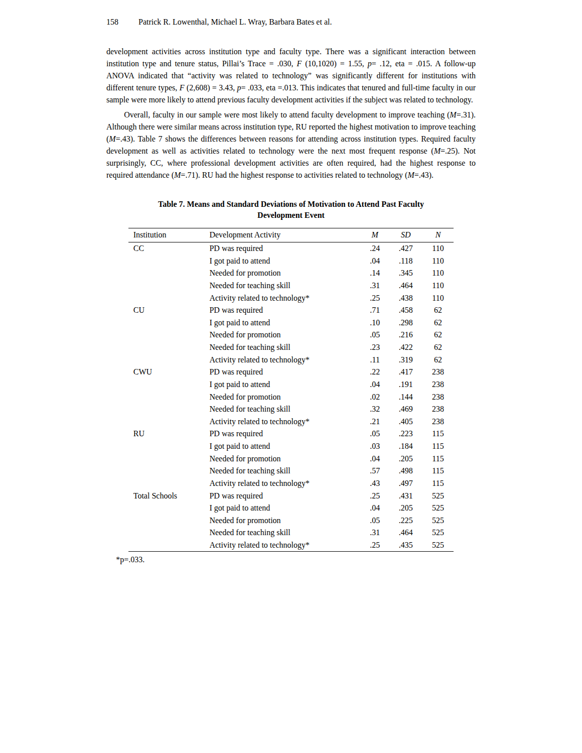158 Patrick R. Lowenthal, Michael L. Wray, Barbara Bates et al.
development activities across institution type and faculty type. There was a significant interaction between institution type and tenure status, Pillai’s Trace = .030, F (10,1020) = 1.55, p= .12, eta = .015. A follow-up ANOVA indicated that “activity was related to technology” was significantly different for institutions with different tenure types, F (2,608) = 3.43, p= .033, eta =.013. This indicates that tenured and full-time faculty in our sample were more likely to attend previous faculty development activities if the subject was related to technology.
Overall, faculty in our sample were most likely to attend faculty development to improve teaching (M=.31). Although there were similar means across institution type, RU reported the highest motivation to improve teaching (M=.43). Table 7 shows the differences between reasons for attending across institution types. Required faculty development as well as activities related to technology were the next most frequent response (M=.25). Not surprisingly, CC, where professional development activities are often required, had the highest response to required attendance (M=.71). RU had the highest response to activities related to technology (M=.43).
Table 7. Means and Standard Deviations of Motivation to Attend Past Faculty Development Event
| Institution | Development Activity | M | SD | N |
| --- | --- | --- | --- | --- |
| CC | PD was required | .24 | .427 | 110 |
| | I got paid to attend | .04 | .118 | 110 |
| | Needed for promotion | .14 | .345 | 110 |
| | Needed for teaching skill | .31 | .464 | 110 |
| | Activity related to technology* | .25 | .438 | 110 |
| CU | PD was required | .71 | .458 | 62 |
| | I got paid to attend | .10 | .298 | 62 |
| | Needed for promotion | .05 | .216 | 62 |
| | Needed for teaching skill | .23 | .422 | 62 |
| | Activity related to technology* | .11 | .319 | 62 |
| CWU | PD was required | .22 | .417 | 238 |
| | I got paid to attend | .04 | .191 | 238 |
| | Needed for promotion | .02 | .144 | 238 |
| | Needed for teaching skill | .32 | .469 | 238 |
| | Activity related to technology* | .21 | .405 | 238 |
| RU | PD was required | .05 | .223 | 115 |
| | I got paid to attend | .03 | .184 | 115 |
| | Needed for promotion | .04 | .205 | 115 |
| | Needed for teaching skill | .57 | .498 | 115 |
| | Activity related to technology* | .43 | .497 | 115 |
| Total Schools | PD was required | .25 | .431 | 525 |
| | I got paid to attend | .04 | .205 | 525 |
| | Needed for promotion | .05 | .225 | 525 |
| | Needed for teaching skill | .31 | .464 | 525 |
| | Activity related to technology* | .25 | .435 | 525 |
*p=.033.